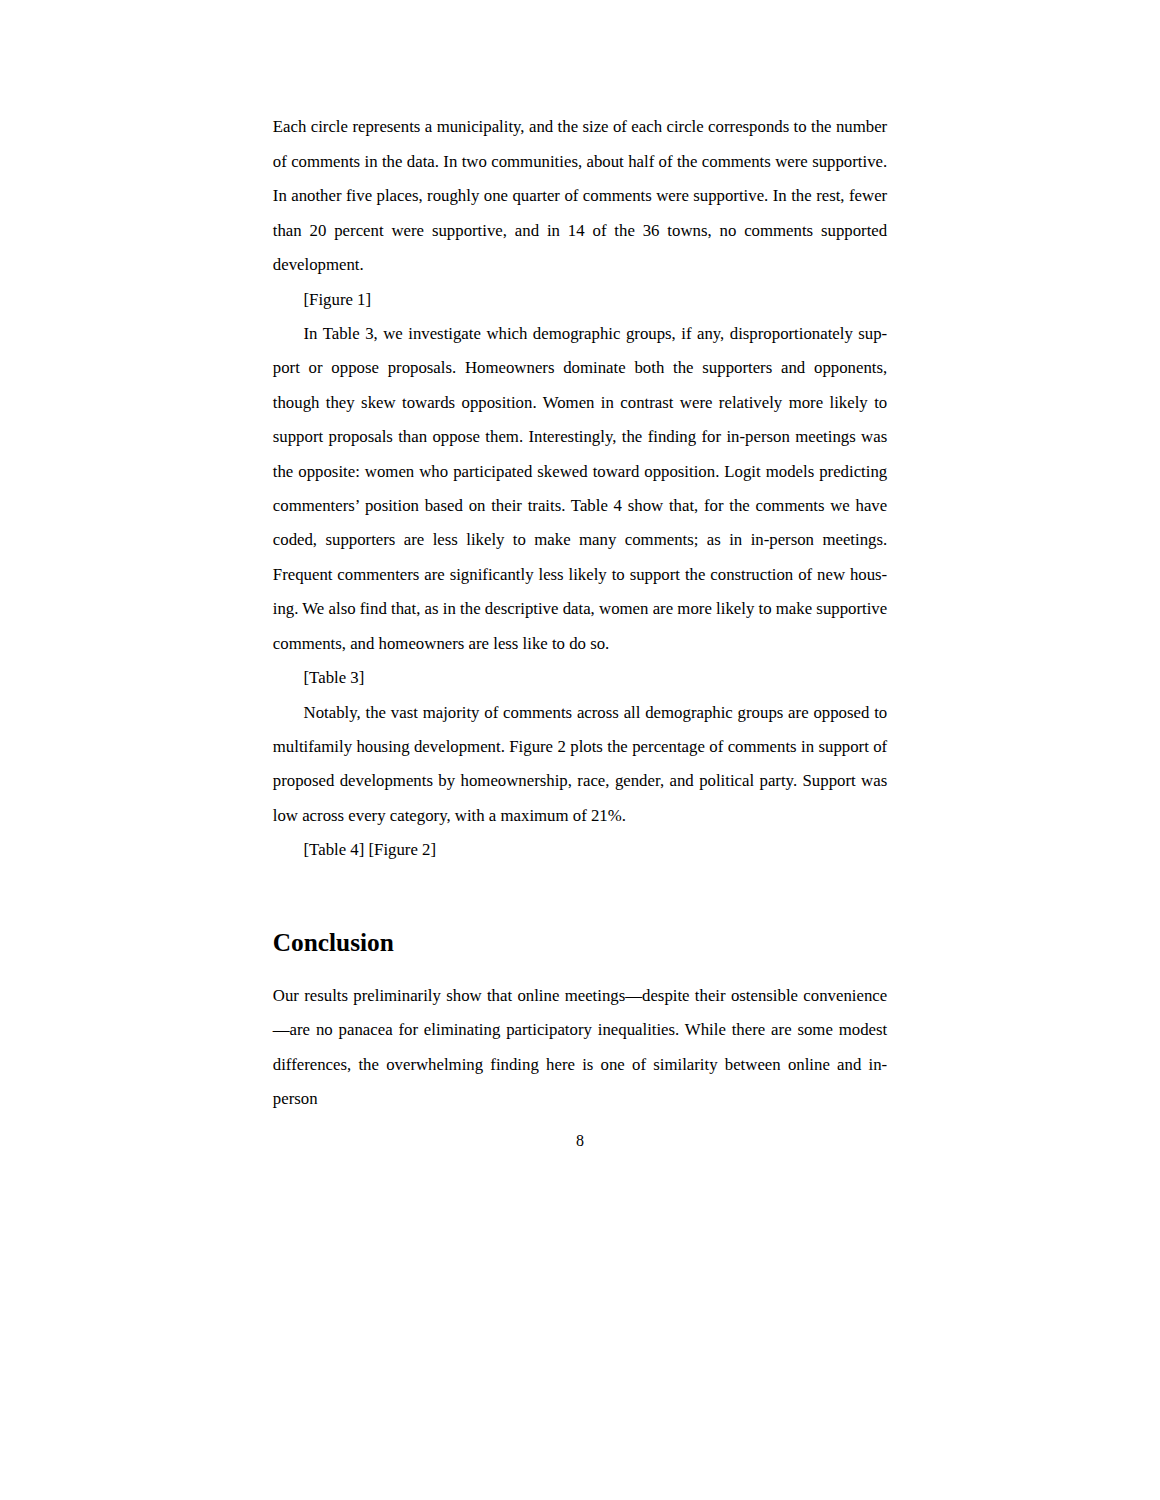Each circle represents a municipality, and the size of each circle corresponds to the number of comments in the data. In two communities, about half of the comments were supportive. In another five places, roughly one quarter of comments were supportive. In the rest, fewer than 20 percent were supportive, and in 14 of the 36 towns, no comments supported development.
[Figure 1]
In Table 3, we investigate which demographic groups, if any, disproportionately support or oppose proposals. Homeowners dominate both the supporters and opponents, though they skew towards opposition. Women in contrast were relatively more likely to support proposals than oppose them. Interestingly, the finding for in-person meetings was the opposite: women who participated skewed toward opposition. Logit models predicting commenters’ position based on their traits. Table 4 show that, for the comments we have coded, supporters are less likely to make many comments; as in in-person meetings. Frequent commenters are significantly less likely to support the construction of new housing. We also find that, as in the descriptive data, women are more likely to make supportive comments, and homeowners are less like to do so.
[Table 3]
Notably, the vast majority of comments across all demographic groups are opposed to multifamily housing development. Figure 2 plots the percentage of comments in support of proposed developments by homeownership, race, gender, and political party. Support was low across every category, with a maximum of 21%.
[Table 4] [Figure 2]
Conclusion
Our results preliminarily show that online meetings—despite their ostensible convenience—are no panacea for eliminating participatory inequalities. While there are some modest differences, the overwhelming finding here is one of similarity between online and in-person
8